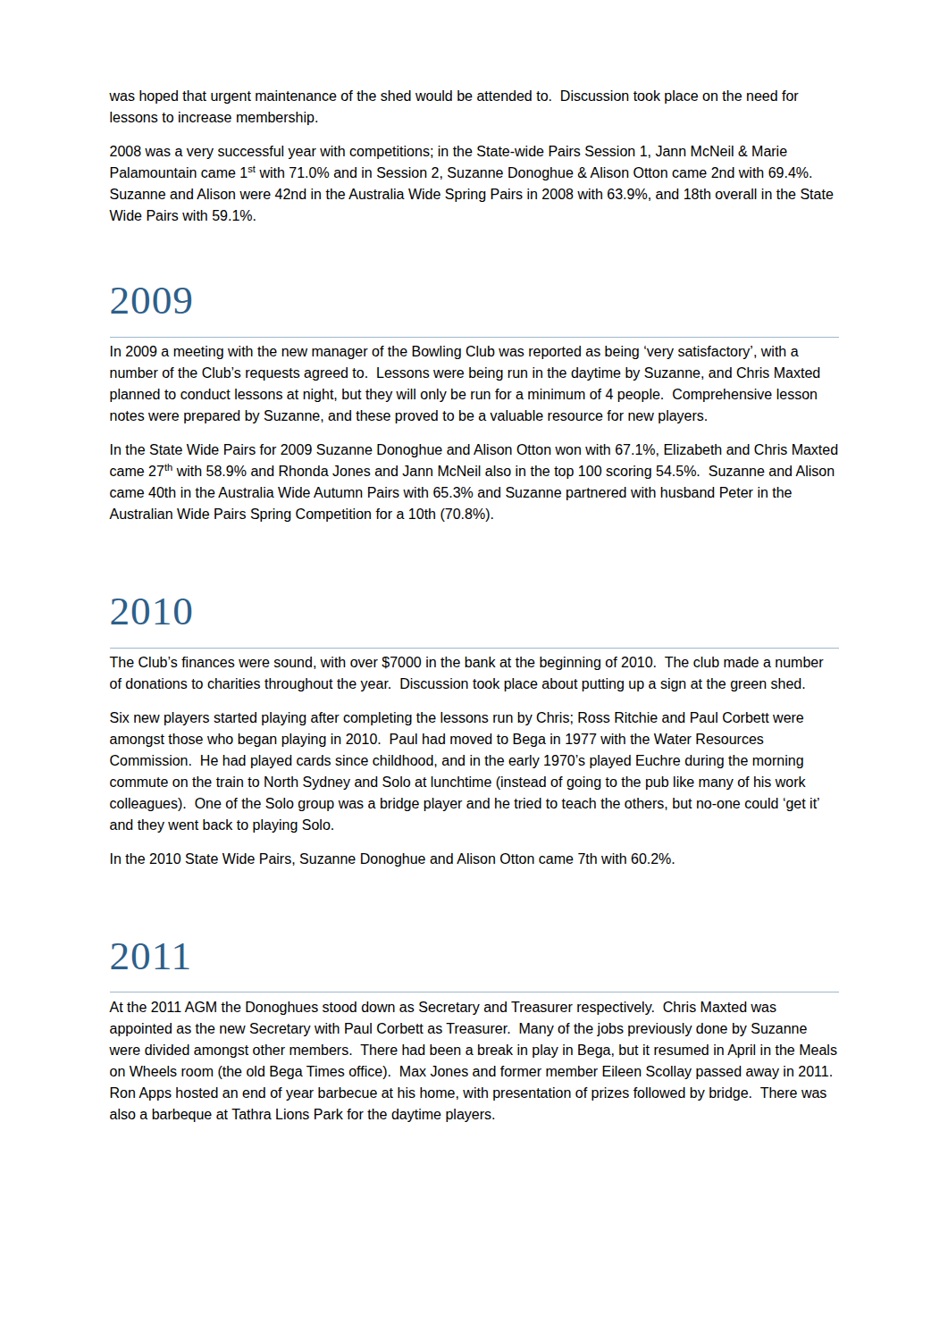was hoped that urgent maintenance of the shed would be attended to. Discussion took place on the need for lessons to increase membership.
2008 was a very successful year with competitions; in the State-wide Pairs Session 1, Jann McNeil & Marie Palamountain came 1st with 71.0% and in Session 2, Suzanne Donoghue & Alison Otton came 2nd with 69.4%. Suzanne and Alison were 42nd in the Australia Wide Spring Pairs in 2008 with 63.9%, and 18th overall in the State Wide Pairs with 59.1%.
2009
In 2009 a meeting with the new manager of the Bowling Club was reported as being ‘very satisfactory’, with a number of the Club’s requests agreed to. Lessons were being run in the daytime by Suzanne, and Chris Maxted planned to conduct lessons at night, but they will only be run for a minimum of 4 people. Comprehensive lesson notes were prepared by Suzanne, and these proved to be a valuable resource for new players.
In the State Wide Pairs for 2009 Suzanne Donoghue and Alison Otton won with 67.1%, Elizabeth and Chris Maxted came 27th with 58.9% and Rhonda Jones and Jann McNeil also in the top 100 scoring 54.5%. Suzanne and Alison came 40th in the Australia Wide Autumn Pairs with 65.3% and Suzanne partnered with husband Peter in the Australian Wide Pairs Spring Competition for a 10th (70.8%).
2010
The Club’s finances were sound, with over $7000 in the bank at the beginning of 2010. The club made a number of donations to charities throughout the year. Discussion took place about putting up a sign at the green shed.
Six new players started playing after completing the lessons run by Chris; Ross Ritchie and Paul Corbett were amongst those who began playing in 2010. Paul had moved to Bega in 1977 with the Water Resources Commission. He had played cards since childhood, and in the early 1970’s played Euchre during the morning commute on the train to North Sydney and Solo at lunchtime (instead of going to the pub like many of his work colleagues). One of the Solo group was a bridge player and he tried to teach the others, but no-one could ‘get it’ and they went back to playing Solo.
In the 2010 State Wide Pairs, Suzanne Donoghue and Alison Otton came 7th with 60.2%.
2011
At the 2011 AGM the Donoghues stood down as Secretary and Treasurer respectively. Chris Maxted was appointed as the new Secretary with Paul Corbett as Treasurer. Many of the jobs previously done by Suzanne were divided amongst other members. There had been a break in play in Bega, but it resumed in April in the Meals on Wheels room (the old Bega Times office). Max Jones and former member Eileen Scollay passed away in 2011. Ron Apps hosted an end of year barbecue at his home, with presentation of prizes followed by bridge. There was also a barbeque at Tathra Lions Park for the daytime players.